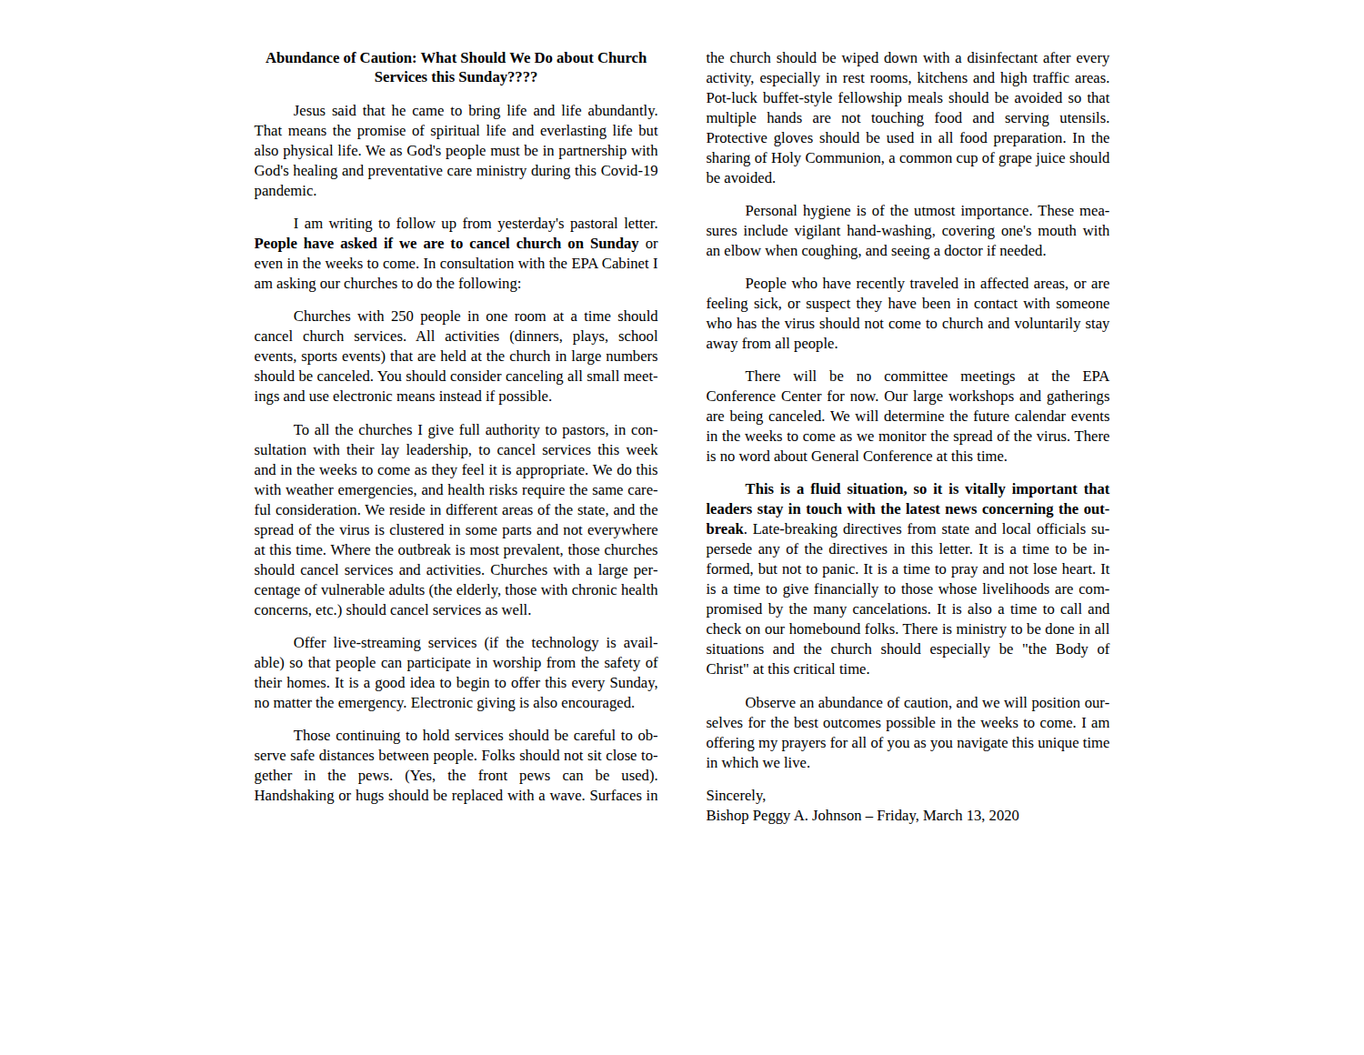Abundance of Caution: What Should We Do about Church Services this Sunday????
Jesus said that he came to bring life and life abundantly. That means the promise of spiritual life and everlasting life but also physical life. We as God's people must be in partnership with God's healing and preventative care ministry during this Covid-19 pandemic.
I am writing to follow up from yesterday's pastoral letter. People have asked if we are to cancel church on Sunday or even in the weeks to come. In consultation with the EPA Cabinet I am asking our churches to do the following:
Churches with 250 people in one room at a time should cancel church services. All activities (dinners, plays, school events, sports events) that are held at the church in large numbers should be canceled. You should consider canceling all small meetings and use electronic means instead if possible.
To all the churches I give full authority to pastors, in consultation with their lay leadership, to cancel services this week and in the weeks to come as they feel it is appropriate. We do this with weather emergencies, and health risks require the same careful consideration. We reside in different areas of the state, and the spread of the virus is clustered in some parts and not everywhere at this time. Where the outbreak is most prevalent, those churches should cancel services and activities. Churches with a large percentage of vulnerable adults (the elderly, those with chronic health concerns, etc.) should cancel services as well.
Offer live-streaming services (if the technology is available) so that people can participate in worship from the safety of their homes. It is a good idea to begin to offer this every Sunday, no matter the emergency. Electronic giving is also encouraged.
Those continuing to hold services should be careful to observe safe distances between people. Folks should not sit close together in the pews. (Yes, the front pews can be used). Handshaking or hugs should be replaced with a wave. Surfaces in the church should be wiped down with a disinfectant after every activity, especially in rest rooms, kitchens and high traffic areas. Pot-luck buffet-style fellowship meals should be avoided so that multiple hands are not touching food and serving utensils. Protective gloves should be used in all food preparation. In the sharing of Holy Communion, a common cup of grape juice should be avoided.
Personal hygiene is of the utmost importance. These measures include vigilant hand-washing, covering one's mouth with an elbow when coughing, and seeing a doctor if needed.
People who have recently traveled in affected areas, or are feeling sick, or suspect they have been in contact with someone who has the virus should not come to church and voluntarily stay away from all people.
There will be no committee meetings at the EPA Conference Center for now. Our large workshops and gatherings are being canceled. We will determine the future calendar events in the weeks to come as we monitor the spread of the virus. There is no word about General Conference at this time.
This is a fluid situation, so it is vitally important that leaders stay in touch with the latest news concerning the outbreak. Late-breaking directives from state and local officials supersede any of the directives in this letter. It is a time to be informed, but not to panic. It is a time to pray and not lose heart. It is a time to give financially to those whose livelihoods are compromised by the many cancelations. It is also a time to call and check on our homebound folks. There is ministry to be done in all situations and the church should especially be "the Body of Christ" at this critical time.
Observe an abundance of caution, and we will position ourselves for the best outcomes possible in the weeks to come. I am offering my prayers for all of you as you navigate this unique time in which we live.
Sincerely,
Bishop Peggy A. Johnson – Friday, March 13, 2020